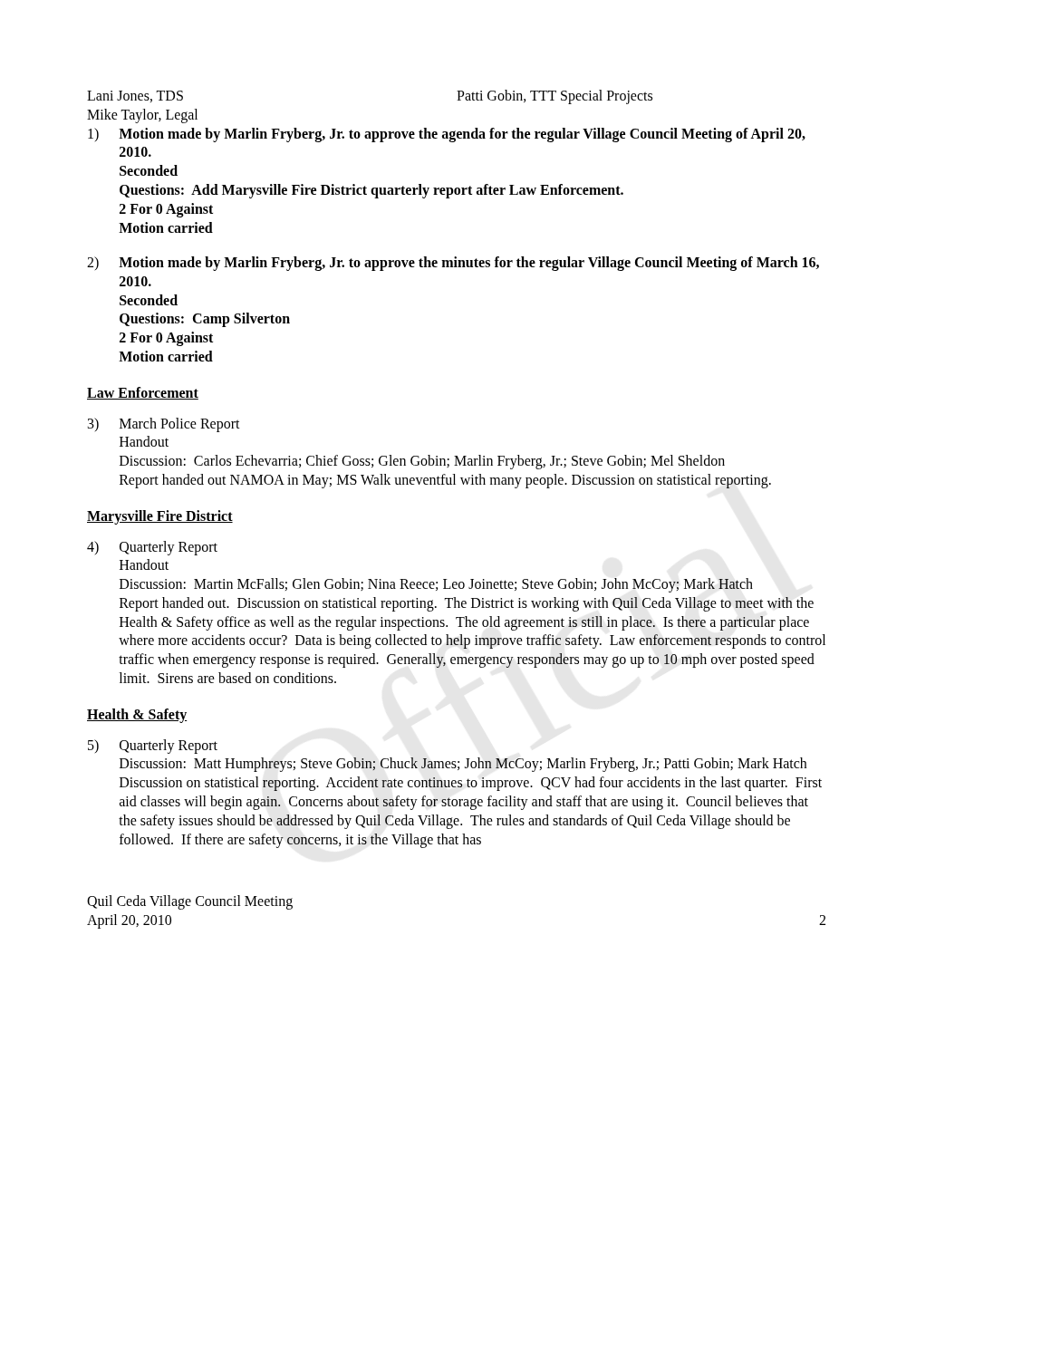Official
Lani Jones, TDS
Patti Gobin, TTT Special Projects
Mike Taylor, Legal
1)
Motion made by Marlin Fryberg, Jr. to approve the agenda for the regular Village Council Meeting of April 20, 2010.
Seconded
Questions: Add Marysville Fire District quarterly report after Law Enforcement.
2 For 0 Against
Motion carried
2)
Motion made by Marlin Fryberg, Jr. to approve the minutes for the regular Village Council Meeting of March 16, 2010.
Seconded
Questions: Camp Silverton
2 For 0 Against
Motion carried
Law Enforcement
3)
March Police Report
Handout
Discussion: Carlos Echevarria; Chief Goss; Glen Gobin; Marlin Fryberg, Jr.; Steve Gobin; Mel Sheldon
Report handed out NAMOA in May; MS Walk uneventful with many people. Discussion on statistical reporting.
Marysville Fire District
4)
Quarterly Report
Handout
Discussion: Martin McFalls; Glen Gobin; Nina Reece; Leo Joinette; Steve Gobin; John McCoy; Mark Hatch
Report handed out. Discussion on statistical reporting. The District is working with Quil Ceda Village to meet with the Health & Safety office as well as the regular inspections. The old agreement is still in place. Is there a particular place where more accidents occur? Data is being collected to help improve traffic safety. Law enforcement responds to control traffic when emergency response is required. Generally, emergency responders may go up to 10 mph over posted speed limit. Sirens are based on conditions.
Health & Safety
5)
Quarterly Report
Discussion: Matt Humphreys; Steve Gobin; Chuck James; John McCoy; Marlin Fryberg, Jr.; Patti Gobin; Mark Hatch
Discussion on statistical reporting. Accident rate continues to improve. QCV had four accidents in the last quarter. First aid classes will begin again. Concerns about safety for storage facility and staff that are using it. Council believes that the safety issues should be addressed by Quil Ceda Village. The rules and standards of Quil Ceda Village should be followed. If there are safety concerns, it is the Village that has
Quil Ceda Village Council Meeting
April 20, 2010
2